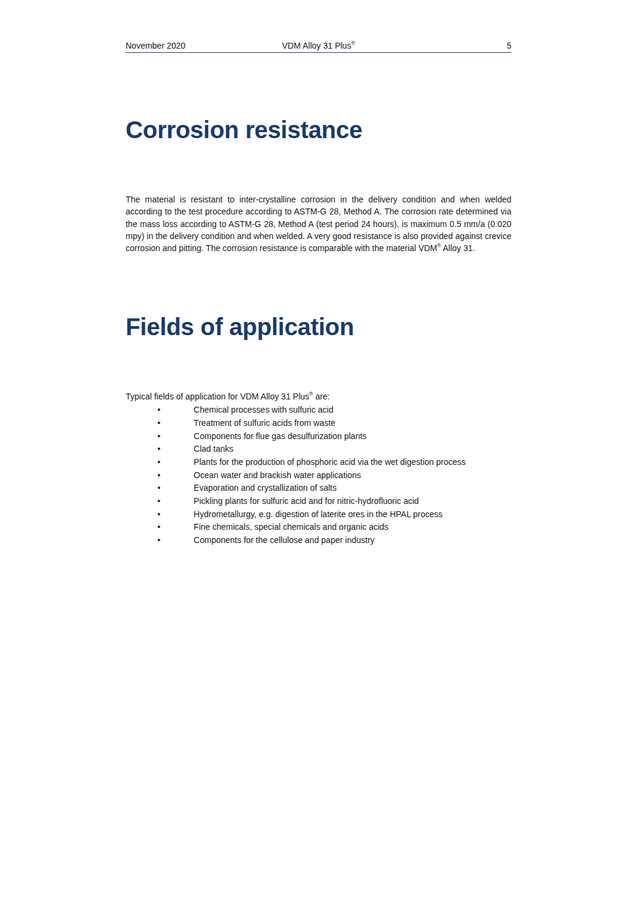November 2020
VDM Alloy 31 Plus®
5
Corrosion resistance
The material is resistant to inter-crystalline corrosion in the delivery condition and when welded according to the test procedure according to ASTM-G 28, Method A. The corrosion rate determined via the mass loss according to ASTM-G 28, Method A (test period 24 hours), is maximum 0.5 mm/a (0.020 mpy) in the delivery condition and when welded. A very good resistance is also provided against crevice corrosion and pitting. The corrosion resistance is comparable with the material VDM® Alloy 31.
Fields of application
Typical fields of application for VDM Alloy 31 Plus® are:
Chemical processes with sulfuric acid
Treatment of sulfuric acids from waste
Components for flue gas desulfurization plants
Clad tanks
Plants for the production of phosphoric acid via the wet digestion process
Ocean water and brackish water applications
Evaporation and crystallization of salts
Pickling plants for sulfuric acid and for nitric-hydrofluoric acid
Hydrometallurgy, e.g. digestion of laterite ores in the HPAL process
Fine chemicals, special chemicals and organic acids
Components for the cellulose and paper industry